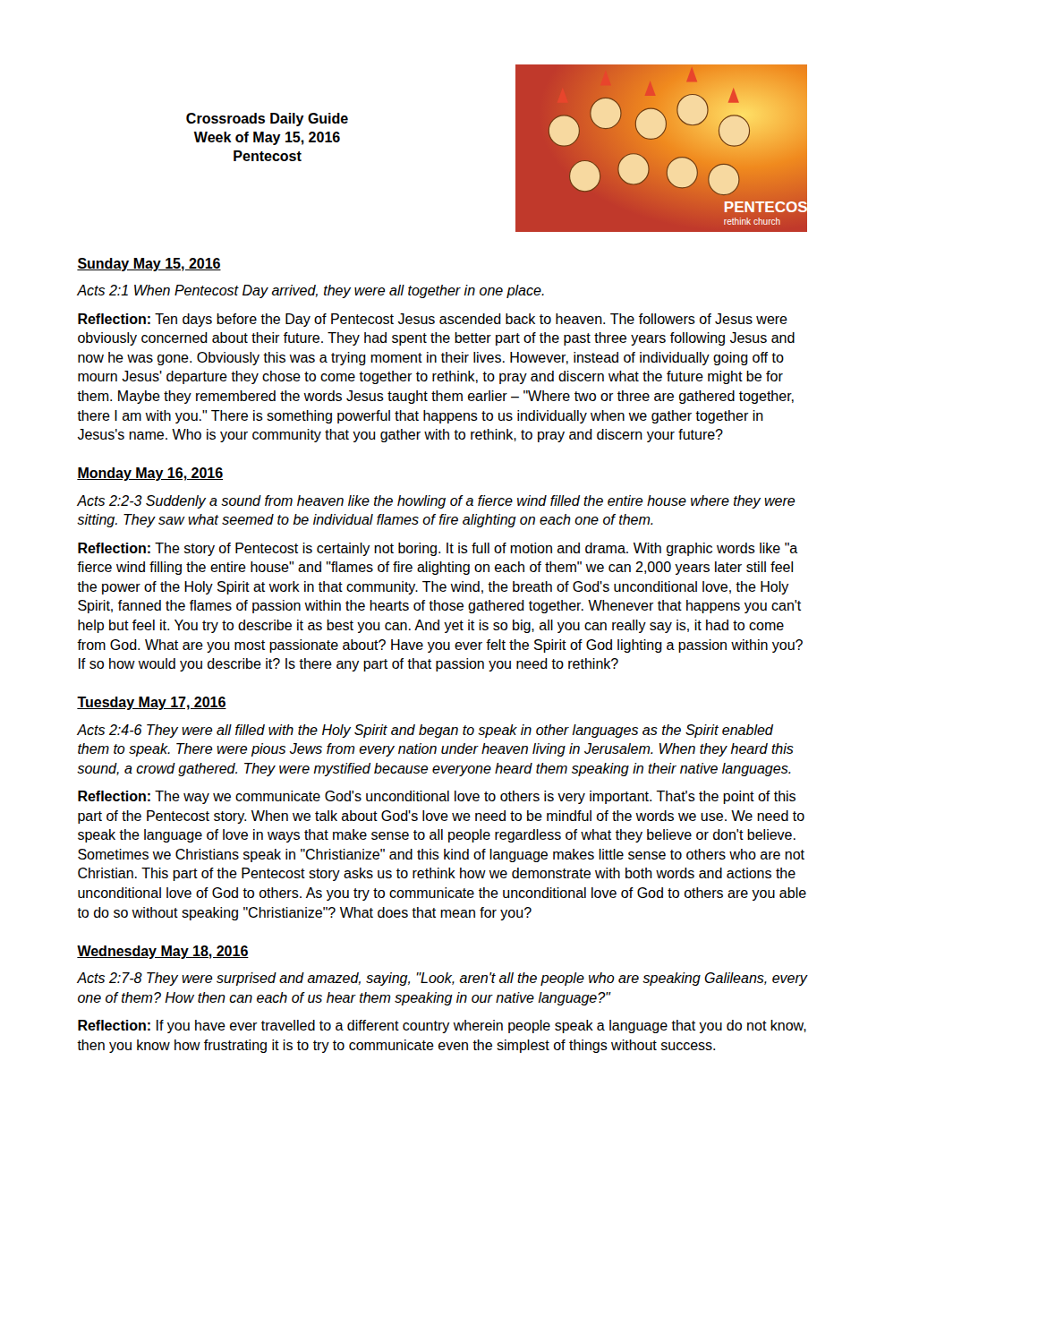Crossroads Daily Guide
Week of May 15, 2016
Pentecost
Sunday May 15, 2016
Acts 2:1 When Pentecost Day arrived, they were all together in one place.
Reflection: Ten days before the Day of Pentecost Jesus ascended back to heaven. The followers of Jesus were obviously concerned about their future. They had spent the better part of the past three years following Jesus and now he was gone. Obviously this was a trying moment in their lives. However, instead of individually going off to mourn Jesus' departure they chose to come together to rethink, to pray and discern what the future might be for them. Maybe they remembered the words Jesus taught them earlier – "Where two or three are gathered together, there I am with you." There is something powerful that happens to us individually when we gather together in Jesus's name. Who is your community that you gather with to rethink, to pray and discern your future?
Monday May 16, 2016
Acts 2:2-3 Suddenly a sound from heaven like the howling of a fierce wind filled the entire house where they were sitting. They saw what seemed to be individual flames of fire alighting on each one of them.
Reflection: The story of Pentecost is certainly not boring. It is full of motion and drama. With graphic words like "a fierce wind filling the entire house" and "flames of fire alighting on each of them" we can 2,000 years later still feel the power of the Holy Spirit at work in that community. The wind, the breath of God's unconditional love, the Holy Spirit, fanned the flames of passion within the hearts of those gathered together. Whenever that happens you can't help but feel it. You try to describe it as best you can. And yet it is so big, all you can really say is, it had to come from God. What are you most passionate about? Have you ever felt the Spirit of God lighting a passion within you? If so how would you describe it? Is there any part of that passion you need to rethink?
Tuesday May 17, 2016
Acts 2:4-6 They were all filled with the Holy Spirit and began to speak in other languages as the Spirit enabled them to speak. There were pious Jews from every nation under heaven living in Jerusalem. When they heard this sound, a crowd gathered. They were mystified because everyone heard them speaking in their native languages.
Reflection: The way we communicate God's unconditional love to others is very important. That's the point of this part of the Pentecost story. When we talk about God's love we need to be mindful of the words we use. We need to speak the language of love in ways that make sense to all people regardless of what they believe or don't believe. Sometimes we Christians speak in "Christianize" and this kind of language makes little sense to others who are not Christian. This part of the Pentecost story asks us to rethink how we demonstrate with both words and actions the unconditional love of God to others. As you try to communicate the unconditional love of God to others are you able to do so without speaking "Christianize"? What does that mean for you?
Wednesday May 18, 2016
Acts 2:7-8 They were surprised and amazed, saying, "Look, aren't all the people who are speaking Galileans, every one of them? How then can each of us hear them speaking in our native language?"
Reflection: If you have ever travelled to a different country wherein people speak a language that you do not know, then you know how frustrating it is to try to communicate even the simplest of things without success.